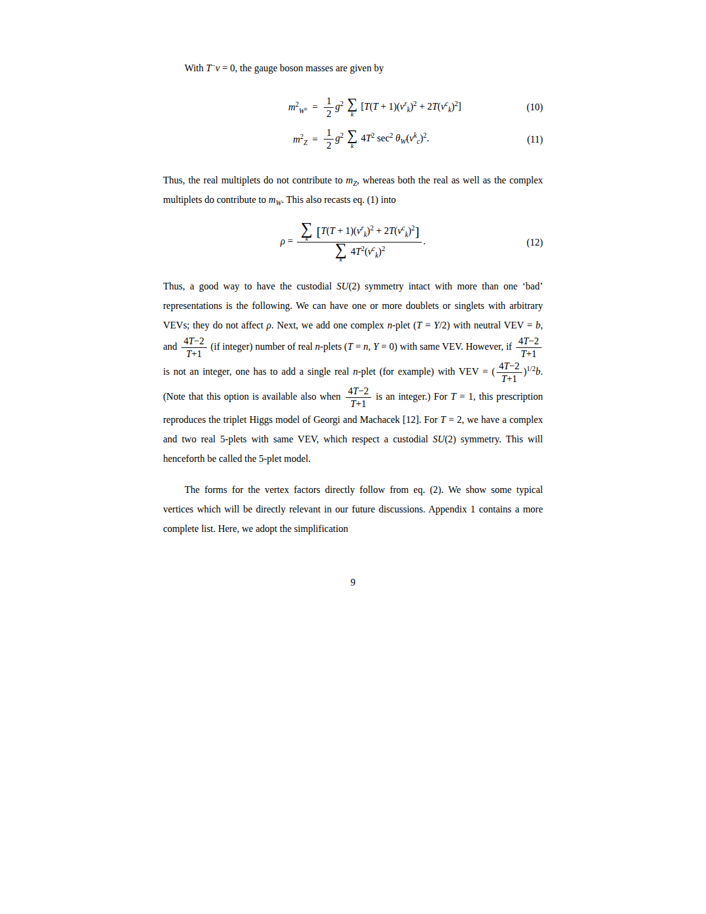With T−v = 0, the gauge boson masses are given by
| m 2 W ± | = | 1 2 g 2 ∑ k [ T ( T + 1)( v r k ) 2 + 2 T ( v c k ) 2 ] | (10) |
| m 2 Z | = | 1 2 g 2 ∑ k 4 T 2 sec 2 θ W ( v k c ) 2 . | (11) |
Thus, the real multiplets do not contribute to mZ, whereas both the real as well as the complex multiplets do contribute to mW. This also recasts eq. (1) into
ρ = ∑k [T(T + 1)(vrk)2 + 2T(vck)2] ∑k 4T2(vck)2 . (12)
Thus, a good way to have the custodial SU(2) symmetry intact with more than one ‘bad’ representations is the following. We can have one or more doublets or singlets with arbitrary VEVs; they do not affect ρ. Next, we add one complex n-plet (T = Y/2) with neutral VEV = b, and 4T−2 T+1 (if integer) number of real n-plets (T = n, Y = 0) with same VEV. However, if 4T−2 T+1 is not an integer, one has to add a single real n-plet (for example) with VEV = (4T−2 T+1)1/2b. (Note that this option is available also when 4T−2 T+1 is an integer.) For T = 1, this prescription reproduces the triplet Higgs model of Georgi and Machacek [12]. For T = 2, we have a complex and two real 5-plets with same VEV, which respect a custodial SU(2) symmetry. This will henceforth be called the 5-plet model.
The forms for the vertex factors directly follow from eq. (2). We show some typical vertices which will be directly relevant in our future discussions. Appendix 1 contains a more complete list. Here, we adopt the simplification
9